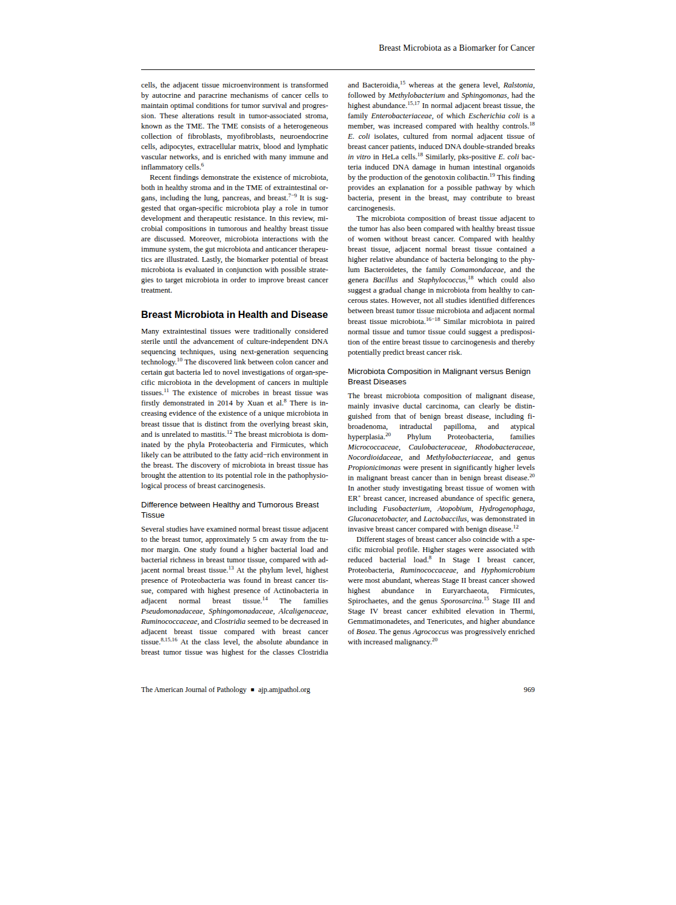Breast Microbiota as a Biomarker for Cancer
cells, the adjacent tissue microenvironment is transformed by autocrine and paracrine mechanisms of cancer cells to maintain optimal conditions for tumor survival and progression. These alterations result in tumor-associated stroma, known as the TME. The TME consists of a heterogeneous collection of fibroblasts, myofibroblasts, neuroendocrine cells, adipocytes, extracellular matrix, blood and lymphatic vascular networks, and is enriched with many immune and inflammatory cells.6
Recent findings demonstrate the existence of microbiota, both in healthy stroma and in the TME of extraintestinal organs, including the lung, pancreas, and breast.7−9 It is suggested that organ-specific microbiota play a role in tumor development and therapeutic resistance. In this review, microbial compositions in tumorous and healthy breast tissue are discussed. Moreover, microbiota interactions with the immune system, the gut microbiota and anticancer therapeutics are illustrated. Lastly, the biomarker potential of breast microbiota is evaluated in conjunction with possible strategies to target microbiota in order to improve breast cancer treatment.
Breast Microbiota in Health and Disease
Many extraintestinal tissues were traditionally considered sterile until the advancement of culture-independent DNA sequencing techniques, using next-generation sequencing technology.10 The discovered link between colon cancer and certain gut bacteria led to novel investigations of organ-specific microbiota in the development of cancers in multiple tissues.11 The existence of microbes in breast tissue was firstly demonstrated in 2014 by Xuan et al.8 There is increasing evidence of the existence of a unique microbiota in breast tissue that is distinct from the overlying breast skin, and is unrelated to mastitis.12 The breast microbiota is dominated by the phyla Proteobacteria and Firmicutes, which likely can be attributed to the fatty acid−rich environment in the breast. The discovery of microbiota in breast tissue has brought the attention to its potential role in the pathophysiological process of breast carcinogenesis.
Difference between Healthy and Tumorous Breast Tissue
Several studies have examined normal breast tissue adjacent to the breast tumor, approximately 5 cm away from the tumor margin. One study found a higher bacterial load and bacterial richness in breast tumor tissue, compared with adjacent normal breast tissue.13 At the phylum level, highest presence of Proteobacteria was found in breast cancer tissue, compared with highest presence of Actinobacteria in adjacent normal breast tissue.14 The families Pseudomonadaceae, Sphingomonadaceae, Alcaligenaceae, Ruminococcaceae, and Clostridia seemed to be decreased in adjacent breast tissue compared with breast cancer tissue.8,15,16 At the class level, the absolute abundance in breast tumor tissue was highest for the classes Clostridia and Bacteroidia,15 whereas at the genera level, Ralstonia, followed by Methylobacterium and Sphingomonas, had the highest abundance.15,17 In normal adjacent breast tissue, the family Enterobacteriaceae, of which Escherichia coli is a member, was increased compared with healthy controls.18 E. coli isolates, cultured from normal adjacent tissue of breast cancer patients, induced DNA double-stranded breaks in vitro in HeLa cells.18 Similarly, pks-positive E. coli bacteria induced DNA damage in human intestinal organoids by the production of the genotoxin colibactin.19 This finding provides an explanation for a possible pathway by which bacteria, present in the breast, may contribute to breast carcinogenesis.
The microbiota composition of breast tissue adjacent to the tumor has also been compared with healthy breast tissue of women without breast cancer. Compared with healthy breast tissue, adjacent normal breast tissue contained a higher relative abundance of bacteria belonging to the phylum Bacteroidetes, the family Comamondaceae, and the genera Bacillus and Staphylococcus,18 which could also suggest a gradual change in microbiota from healthy to cancerous states. However, not all studies identified differences between breast tumor tissue microbiota and adjacent normal breast tissue microbiota.16−18 Similar microbiota in paired normal tissue and tumor tissue could suggest a predisposition of the entire breast tissue to carcinogenesis and thereby potentially predict breast cancer risk.
Microbiota Composition in Malignant versus Benign Breast Diseases
The breast microbiota composition of malignant disease, mainly invasive ductal carcinoma, can clearly be distinguished from that of benign breast disease, including fibroadenoma, intraductal papilloma, and atypical hyperplasia.20 Phylum Proteobacteria, families Micrococcaceae, Caulobacteraceae, Rhodobacteraceae, Nocordioidaceae, and Methylobacteriaceae, and genus Propionicimonas were present in significantly higher levels in malignant breast cancer than in benign breast disease.20 In another study investigating breast tissue of women with ER+ breast cancer, increased abundance of specific genera, including Fusobacterium, Atopobium, Hydrogenophaga, Gluconacetobacter, and Lactobaccilus, was demonstrated in invasive breast cancer compared with benign disease.12
Different stages of breast cancer also coincide with a specific microbial profile. Higher stages were associated with reduced bacterial load.8 In Stage I breast cancer, Proteobacteria, Ruminococcaceae, and Hyphomicrobium were most abundant, whereas Stage II breast cancer showed highest abundance in Euryarchaeota, Firmicutes, Spirochaetes, and the genus Sporosarcina.15 Stage III and Stage IV breast cancer exhibited elevation in Thermi, Gemmatimonadetes, and Tenericutes, and higher abundance of Bosea. The genus Agrococcus was progressively enriched with increased malignancy.20
The American Journal of Pathology ■ ajp.amjpathol.org
969